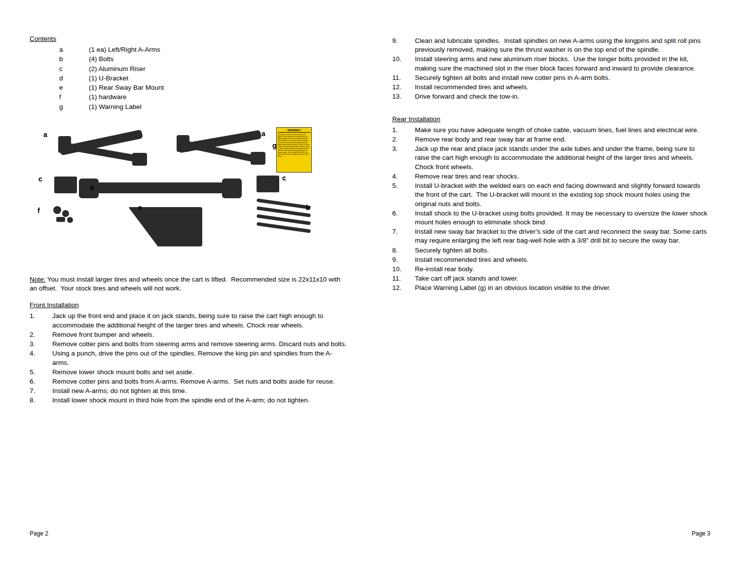Contents
a(1 ea) Left/Right A-Arms
b(4) Bolts
c(2) Aluminum Riser
d(1) U-Bracket
e(1) Rear Sway Bar Mount
f(1) hardware
g(1) Warning Label
! WARNING !
Raising the vehicle increases the risk of rollover. Drive slowly and avoid sharp turns. Always keep all parts of the body inside the vehicle while it is in motion. Read and follow the owner's manual and all warning labels before operating this vehicle. Failure to follow these instructions may result in serious injury or death. Install only recommended tires and wheels. Check all fasteners periodically for proper torque. Do not modify this kit in any way. Keep this label visible to the driver at all times.
a a g c c d f e b
Note: You must install larger tires and wheels once the cart is lifted. Recommended size is 22x11x10 with an offset. Your stock tires and wheels will not work.
Front Installation
Jack up the front end and place it on jack stands, being sure to raise the cart high enough to accommodate the additional height of the larger tires and wheels. Chock rear wheels.
Remove front bumper and wheels.
Remove cotter pins and bolts from steering arms and remove steering arms. Discard nuts and bolts.
Using a punch, drive the pins out of the spindles. Remove the king pin and spindles from the A-arms.
Remove lower shock mount bolts and set aside.
Remove cotter pins and bolts from A-arms. Remove A-arms. Set nuts and bolts aside for reuse.
Install new A-arms; do not tighten at this time.
Install lower shock mount in third hole from the spindle end of the A-arm; do not tighten.
Page 2
Clean and lubricate spindles. Install spindles on new A-arms using the kingpins and split roll pins previously removed, making sure the thrust washer is on the top end of the spindle.
Install steering arms and new aluminum riser blocks. Use the longer bolts provided in the kit, making sure the machined slot in the riser block faces forward and inward to provide clearance.
Securely tighten all bolts and install new cotter pins in A-arm bolts.
Install recommended tires and wheels.
Drive forward and check the tow-in.
Rear Installation
Make sure you have adequate length of choke cable, vacuum lines, fuel lines and electrical wire.
Remove rear body and rear sway bar at frame end.
Jack up the rear and place jack stands under the axle tubes and under the frame, being sure to raise the cart high enough to accommodate the additional height of the larger tires and wheels. Chock front wheels.
Remove rear tires and rear shocks.
Install U-bracket with the welded ears on each end facing downward and slightly forward towards the front of the cart. The U-bracket will mount in the existing top shock mount holes using the original nuts and bolts.
Install shock to the U-bracket using bolts provided. It may be necessary to oversize the lower shock mount holes enough to eliminate shock bind.
Install new sway bar bracket to the driver’s side of the cart and reconnect the sway bar. Some carts may require enlarging the left rear bag-well hole with a 3/8” drill bit to secure the sway bar.
Securely tighten all bolts.
Install recommended tires and wheels.
Re-install rear body.
Take cart off jack stands and lower.
Place Warning Label (g) in an obvious location visible to the driver.
Page 3